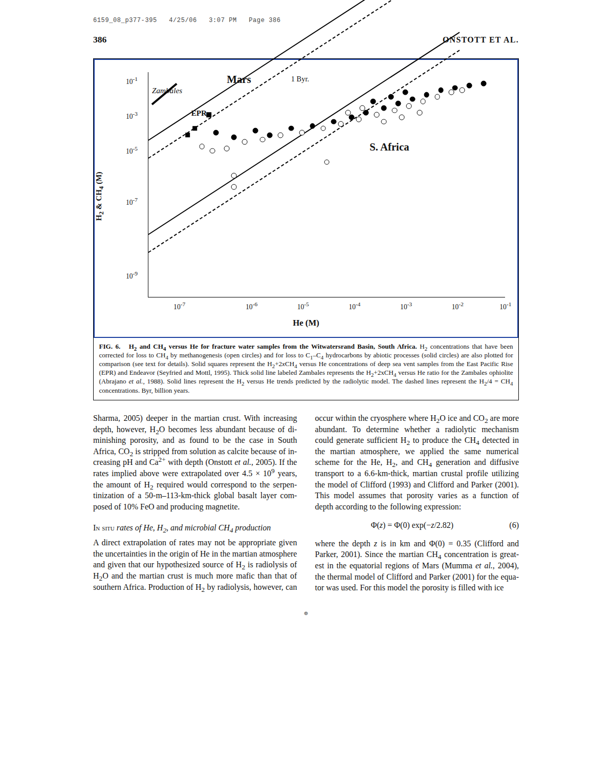6159_08_p377-395 4/25/06 3:07 PM Page 386
386 ONSTOTT ET AL.
H2 & CH4 (M)
10-1 10-3 10-5 10-7 10-9
Zambales
Mars
EPR
1 Byr.
S. Africa
10-7 10-6 10-5 10-4 10-3 10-2 10-1
He (M)
FIG. 6. H2 and CH4 versus He for fracture water samples from the Witwatersrand Basin, South Africa. H2 concentrations that have been corrected for loss to CH4 by methanogenesis (open circles) and for loss to C1–C4 hydrocarbons by abiotic processes (solid circles) are also plotted for comparison (see text for details). Solid squares represent the H2+2x CH4 versus He concentrations of deep sea vent samples from the East Pacific Rise (EPR) and Endeavor (Seyfried and Mottl, 1995). Thick solid line labeled Zambales represents the H2+2xCH4 versus He ratio for the Zambales ophiolite (Abrajano et al., 1988). Solid lines represent the H2 versus He trends predicted by the radiolytic model. The dashed lines represent the H2/4 = CH4 concentrations. Byr, billion years.
Sharma, 2005) deeper in the martian crust. With increasing depth, however, H2O becomes less abundant because of diminishing porosity, and as found to be the case in South Africa, CO2 is stripped from solution as calcite because of increasing pH and Ca2+ with depth (Onstott et al., 2005). If the rates implied above were extrapolated over 4.5 × 109 years, the amount of H2 required would correspond to the serpentinization of a 50-m–113-km-thick global basalt layer composed of 10% FeO and producing magnetite.
In situ rates of He, H2, and microbial CH4 production
A direct extrapolation of rates may not be appropriate given the uncertainties in the origin of He in the martian atmosphere and given that our hypothesized source of H2 is radiolysis of H2O and the martian crust is much more mafic than that of southern Africa. Production of H2 by radiolysis, however, can occur within the cryosphere where H2O ice and CO2 are more abundant. To determine whether a radiolytic mechanism could generate sufficient H2 to produce the CH4 detected in the martian atmosphere, we applied the same numerical scheme for the He, H2, and CH4 generation and diffusive transport to a 6.6-km-thick, martian crustal profile utilizing the model of Clifford (1993) and Clifford and Parker (2001). This model assumes that porosity varies as a function of depth according to the following expression:
Φ(z) = Φ(0) exp(−z/2.82) (6)
where the depth z is in km and Φ(0) = 0.35 (Clifford and Parker, 2001). Since the martian CH4 concentration is greatest in the equatorial regions of Mars (Mumma et al., 2004), the thermal model of Clifford and Parker (2001) for the equator was used. For this model the porosity is filled with ice
⊕